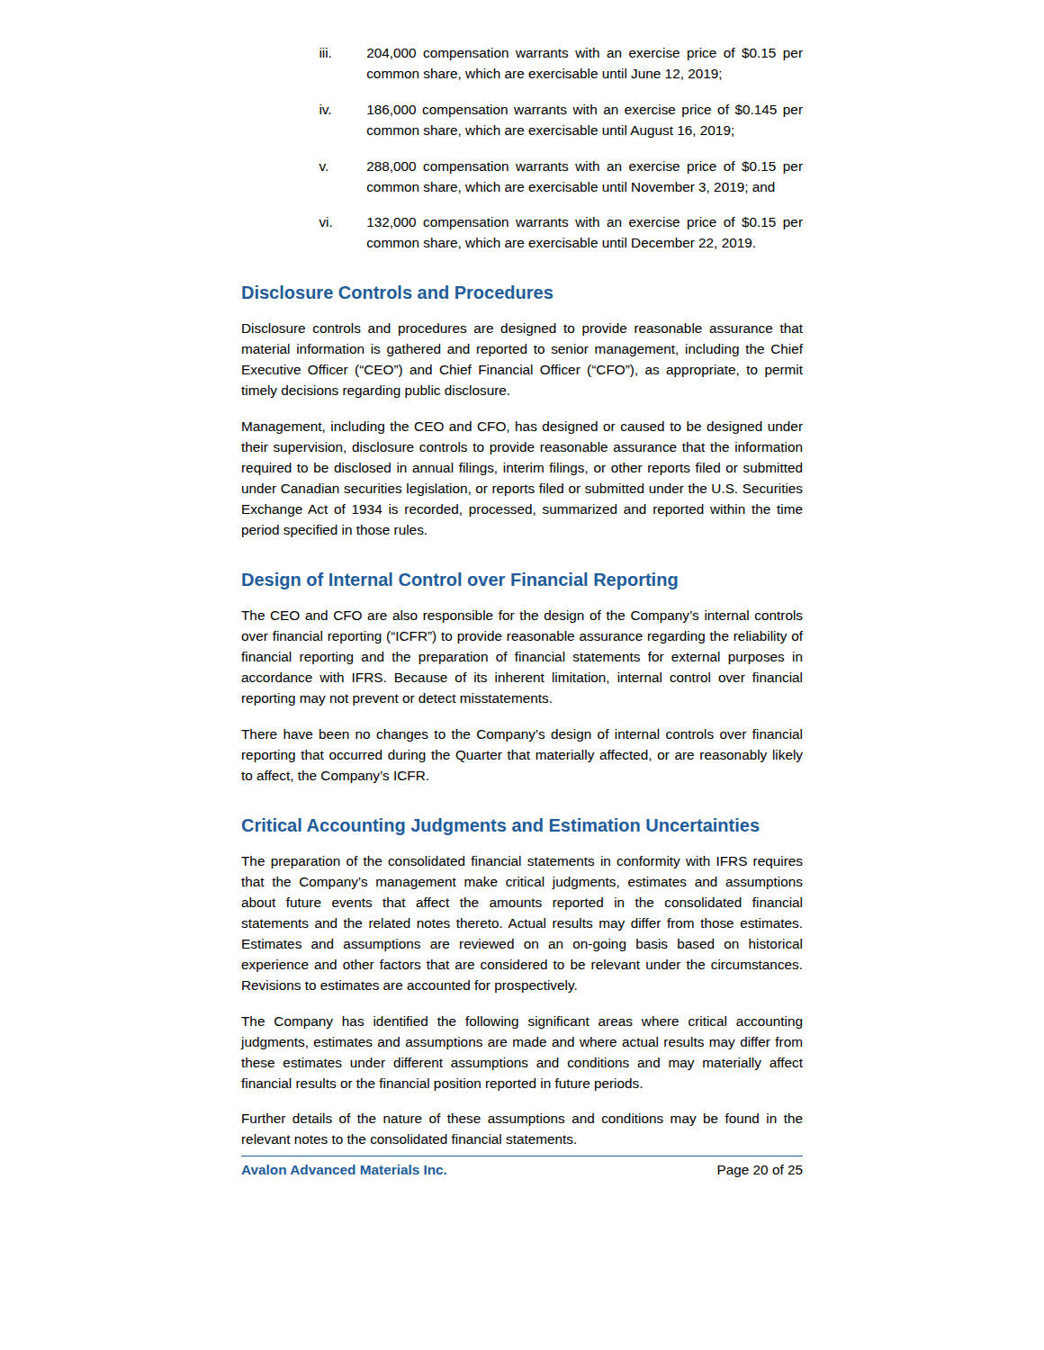iii. 204,000 compensation warrants with an exercise price of $0.15 per common share, which are exercisable until June 12, 2019;
iv. 186,000 compensation warrants with an exercise price of $0.145 per common share, which are exercisable until August 16, 2019;
v. 288,000 compensation warrants with an exercise price of $0.15 per common share, which are exercisable until November 3, 2019; and
vi. 132,000 compensation warrants with an exercise price of $0.15 per common share, which are exercisable until December 22, 2019.
Disclosure Controls and Procedures
Disclosure controls and procedures are designed to provide reasonable assurance that material information is gathered and reported to senior management, including the Chief Executive Officer (“CEO”) and Chief Financial Officer (“CFO”), as appropriate, to permit timely decisions regarding public disclosure.
Management, including the CEO and CFO, has designed or caused to be designed under their supervision, disclosure controls to provide reasonable assurance that the information required to be disclosed in annual filings, interim filings, or other reports filed or submitted under Canadian securities legislation, or reports filed or submitted under the U.S. Securities Exchange Act of 1934 is recorded, processed, summarized and reported within the time period specified in those rules.
Design of Internal Control over Financial Reporting
The CEO and CFO are also responsible for the design of the Company’s internal controls over financial reporting (“ICFR”) to provide reasonable assurance regarding the reliability of financial reporting and the preparation of financial statements for external purposes in accordance with IFRS. Because of its inherent limitation, internal control over financial reporting may not prevent or detect misstatements.
There have been no changes to the Company’s design of internal controls over financial reporting that occurred during the Quarter that materially affected, or are reasonably likely to affect, the Company’s ICFR.
Critical Accounting Judgments and Estimation Uncertainties
The preparation of the consolidated financial statements in conformity with IFRS requires that the Company’s management make critical judgments, estimates and assumptions about future events that affect the amounts reported in the consolidated financial statements and the related notes thereto. Actual results may differ from those estimates. Estimates and assumptions are reviewed on an on-going basis based on historical experience and other factors that are considered to be relevant under the circumstances. Revisions to estimates are accounted for prospectively.
The Company has identified the following significant areas where critical accounting judgments, estimates and assumptions are made and where actual results may differ from these estimates under different assumptions and conditions and may materially affect financial results or the financial position reported in future periods.
Further details of the nature of these assumptions and conditions may be found in the relevant notes to the consolidated financial statements.
Avalon Advanced Materials Inc. Page 20 of 25